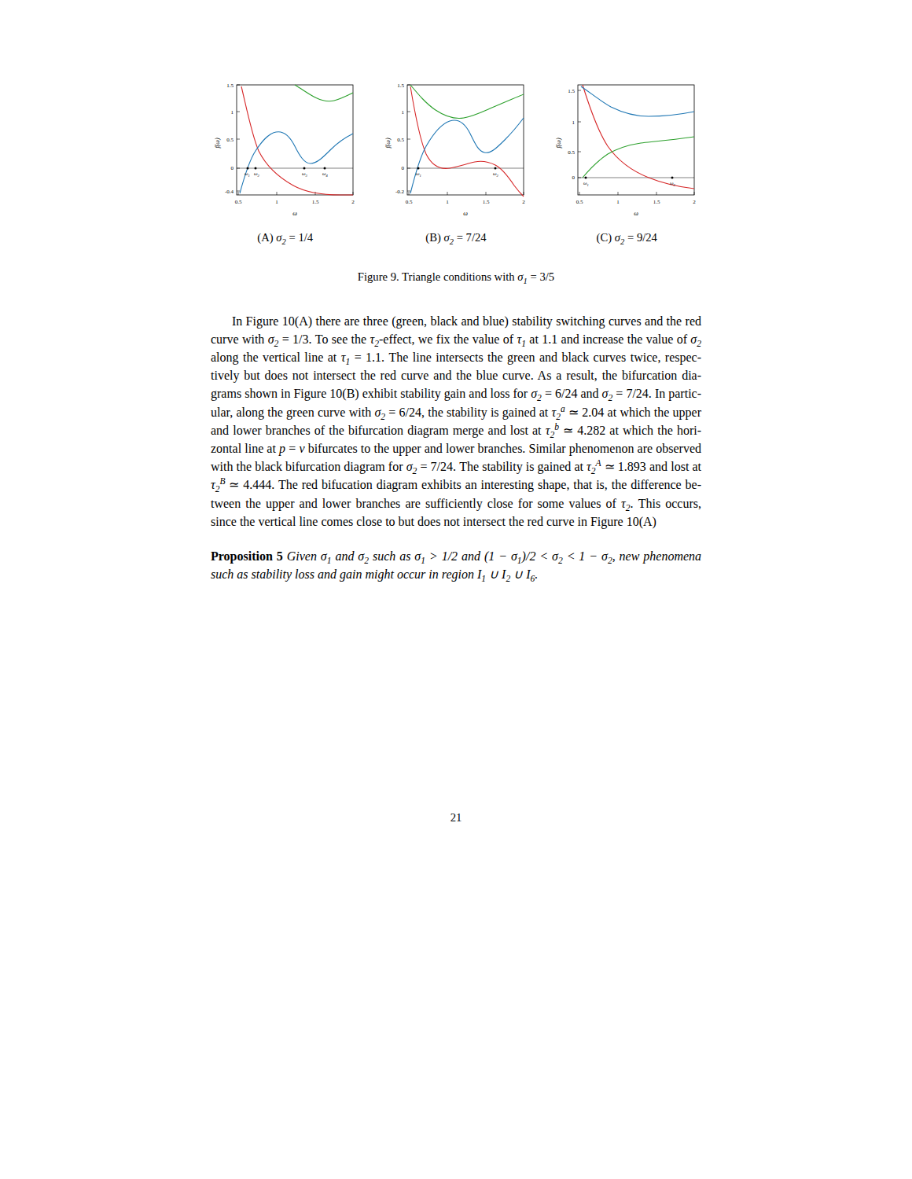1.5 1 0.5 0 -0.4 0.5 1 1.5 2 ω f(ω) ω1 ω2 ω3 ω4
(A) σ2 = 1/4
1.5 1 0.5 0 -0.2 0.5 1 1.5 2 ω f(ω) ω1 ω2
(B) σ2 = 7/24
1.5 1 0.5 0 0.5 1 1.5 2 ω f(ω) ω1 ω2
(C) σ2 = 9/24
Figure 9. Triangle conditions with σ1 = 3/5
In Figure 10(A) there are three (green, black and blue) stability switching curves and the red curve with σ2 = 1/3. To see the τ2-effect, we fix the value of τ1 at 1.1 and increase the value of σ2 along the vertical line at τ1 = 1.1. The line intersects the green and black curves twice, respectively but does not intersect the red curve and the blue curve. As a result, the bifurcation diagrams shown in Figure 10(B) exhibit stability gain and loss for σ2 = 6/24 and σ2 = 7/24. In particular, along the green curve with σ2 = 6/24, the stability is gained at τ2a ≃ 2.04 at which the upper and lower branches of the bifurcation diagram merge and lost at τ2b ≃ 4.282 at which the horizontal line at p = ν bifurcates to the upper and lower branches. Similar phenomenon are observed with the black bifurcation diagram for σ2 = 7/24. The stability is gained at τ2A ≃ 1.893 and lost at τ2B ≃ 4.444. The red bifucation diagram exhibits an interesting shape, that is, the difference between the upper and lower branches are sufficiently close for some values of τ2. This occurs, since the vertical line comes close to but does not intersect the red curve in Figure 10(A)
Proposition 5 Given σ1 and σ2 such as σ1 > 1/2 and (1 − σ1)/2 < σ2 < 1 − σ2, new phenomena such as stability loss and gain might occur in region I1 ∪ I2 ∪ I6.
21